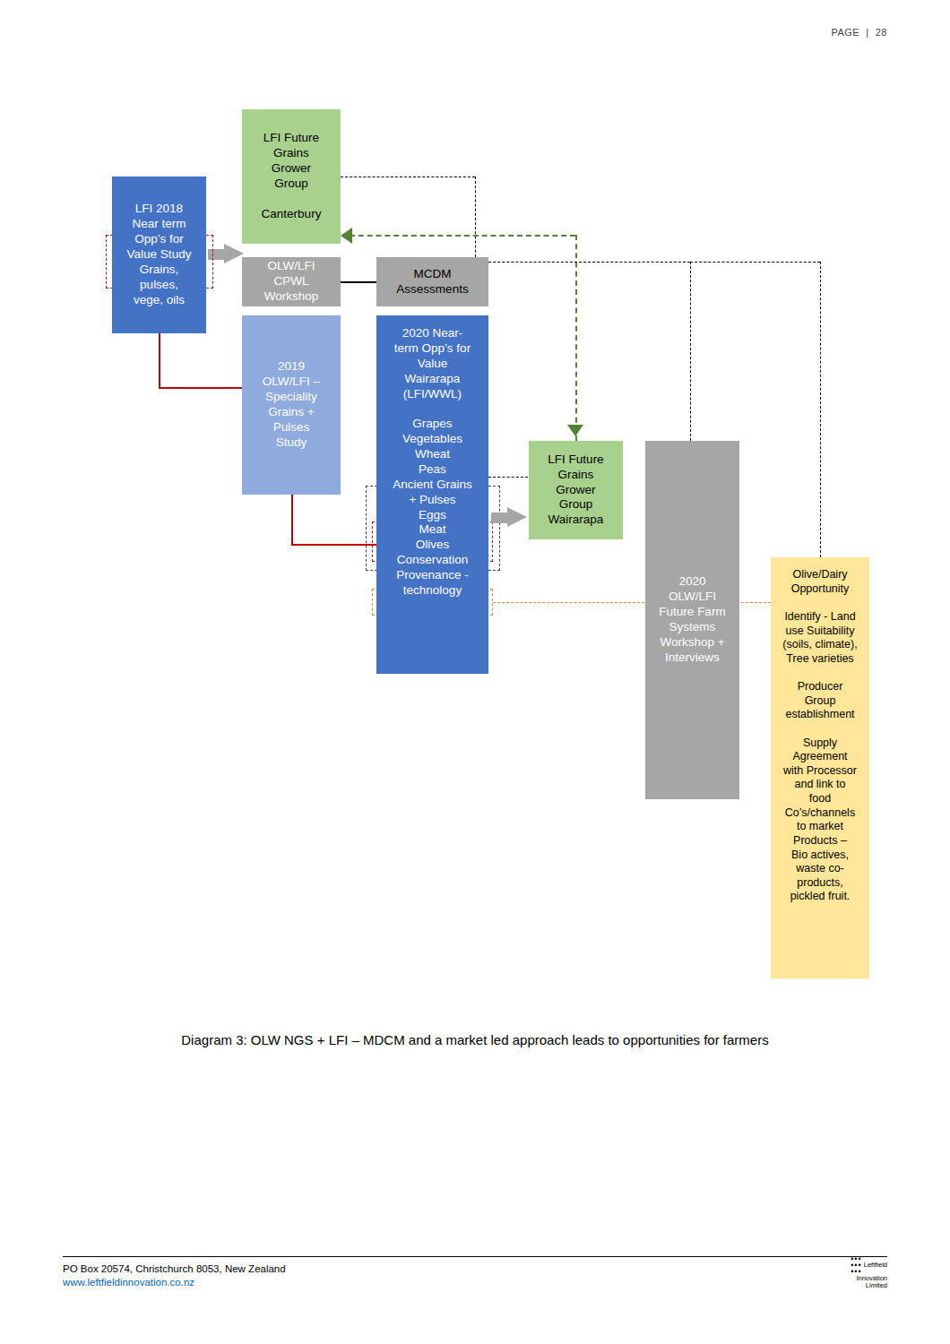PAGE | 28
LFI 2018
Near term
Opp’s for
Value Study
Grains,
pulses,
vege, oils
LFI Future
Grains
Grower
Group
Canterbury
OLW/LFI
CPWL
Workshop
MCDM
Assessments
2019
OLW/LFI –
Speciality
Grains +
Pulses
Study
2020 Near-
term Opp’s for
Value
Wairarapa
(LFI/WWL)
Grapes
Vegetables
Wheat
Peas
Ancient Grains
+ Pulses
Eggs
Meat
Olives
Conservation
Provenance -
technology
LFI Future
Grains
Grower
Group
Wairarapa
2020
OLW/LFI
Future Farm
Systems
Workshop +
Interviews
Olive/Dairy
Opportunity
Identify - Land
use Suitability
(soils, climate),
Tree varieties
Producer
Group
establishment
Supply
Agreement
with Processor
and link to
food
Co’s/channels
to market
Products –
Bio actives,
waste co-
products,
pickled fruit.
Diagram 3: OLW NGS + LFI – MDCM and a market led approach leads to opportunities for farmers
PO Box 20574, Christchurch 8053, New Zealand
www.leftfieldinnovation.co.nz
••• ••• ••• Leftfield
Innovation
Limited